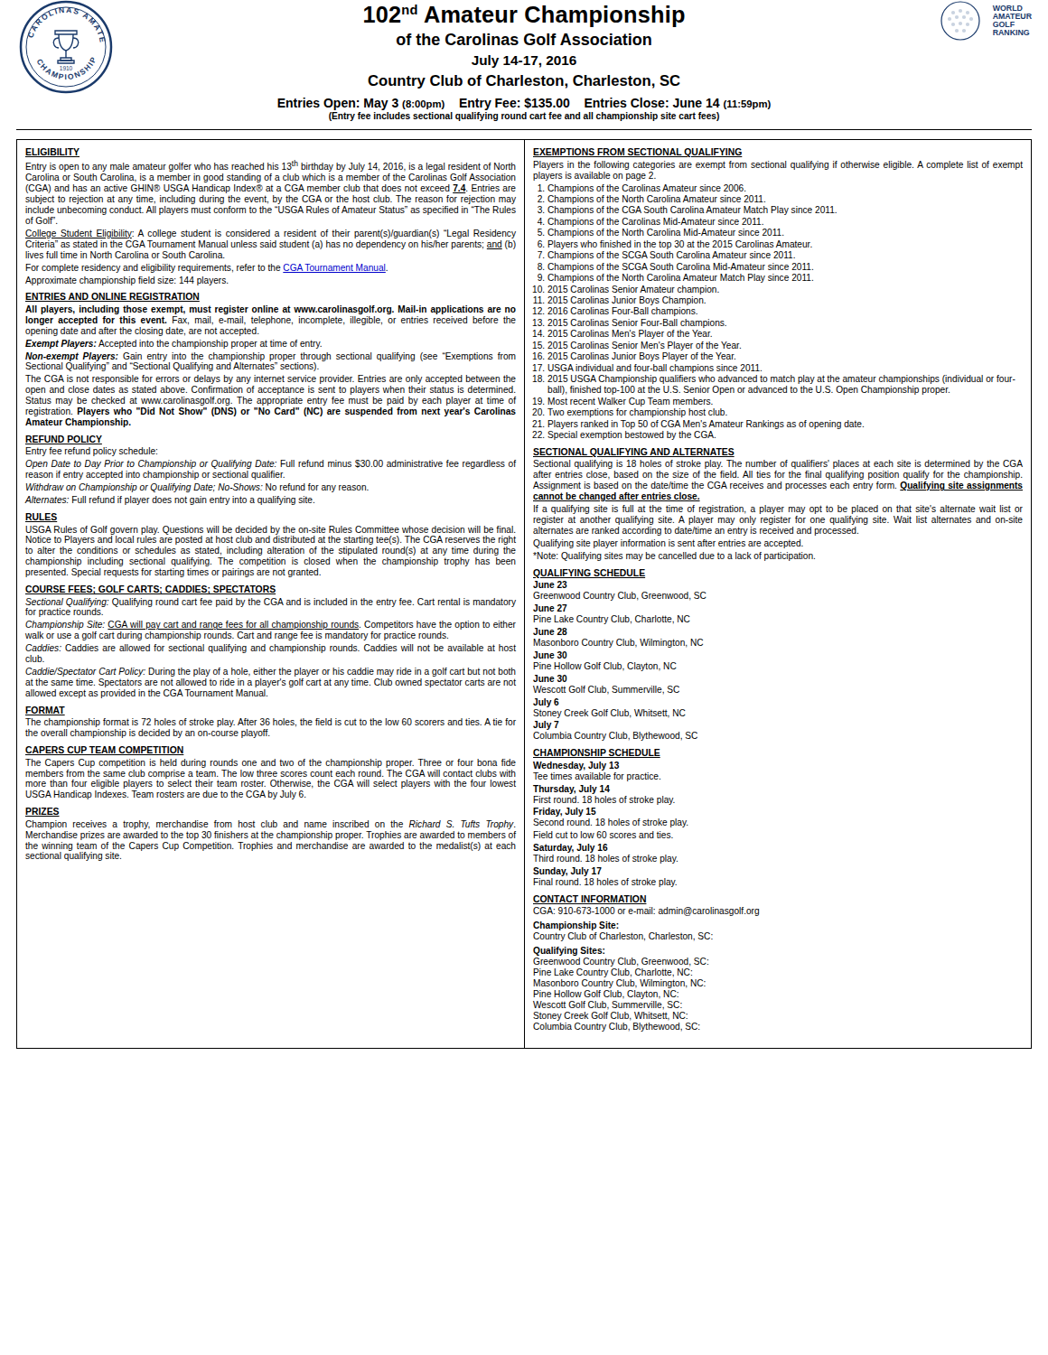CAROLINAS AMATEUR CHAMPIONSHIP 1910
102nd Amateur Championship
of the Carolinas Golf Association
July 14-17, 2016
Country Club of Charleston, Charleston, SC
Entries Open: May 3 (8:00pm) Entry Fee: $135.00 Entries Close: June 14 (11:59pm)
(Entry fee includes sectional qualifying round cart fee and all championship site cart fees)
WORLD
AMATEUR
GOLF
RANKING
Eligibility
Entry is open to any male amateur golfer who has reached his 13th birthday by July 14, 2016, is a legal resident of North Carolina or South Carolina, is a member in good standing of a club which is a member of the Carolinas Golf Association (CGA) and has an active GHIN® USGA Handicap Index® at a CGA member club that does not exceed 7.4. Entries are subject to rejection at any time, including during the event, by the CGA or the host club. The reason for rejection may include unbecoming conduct. All players must conform to the “USGA Rules of Amateur Status” as specified in “The Rules of Golf”.
College Student Eligibility: A college student is considered a resident of their parent(s)/guardian(s) “Legal Residency Criteria” as stated in the CGA Tournament Manual unless said student (a) has no dependency on his/her parents; and (b) lives full time in North Carolina or South Carolina.
For complete residency and eligibility requirements, refer to the CGA Tournament Manual.
Approximate championship field size: 144 players.
Entries and Online Registration
All players, including those exempt, must register online at www.carolinasgolf.org. Mail-in applications are no longer accepted for this event. Fax, mail, e-mail, telephone, incomplete, illegible, or entries received before the opening date and after the closing date, are not accepted.
Exempt Players: Accepted into the championship proper at time of entry.
Non-exempt Players: Gain entry into the championship proper through sectional qualifying (see “Exemptions from Sectional Qualifying” and “Sectional Qualifying and Alternates” sections).
The CGA is not responsible for errors or delays by any internet service provider. Entries are only accepted between the open and close dates as stated above. Confirmation of acceptance is sent to players when their status is determined. Status may be checked at www.carolinasgolf.org. The appropriate entry fee must be paid by each player at time of registration. Players who "Did Not Show" (DNS) or "No Card" (NC) are suspended from next year's Carolinas Amateur Championship.
Refund Policy
Entry fee refund policy schedule:
Open Date to Day Prior to Championship or Qualifying Date: Full refund minus $30.00 administrative fee regardless of reason if entry accepted into championship or sectional qualifier.
Withdraw on Championship or Qualifying Date; No-Shows: No refund for any reason.
Alternates: Full refund if player does not gain entry into a qualifying site.
Rules
USGA Rules of Golf govern play. Questions will be decided by the on-site Rules Committee whose decision will be final. Notice to Players and local rules are posted at host club and distributed at the starting tee(s). The CGA reserves the right to alter the conditions or schedules as stated, including alteration of the stipulated round(s) at any time during the championship including sectional qualifying. The competition is closed when the championship trophy has been presented. Special requests for starting times or pairings are not granted.
Course Fees; Golf Carts; Caddies; Spectators
Sectional Qualifying: Qualifying round cart fee paid by the CGA and is included in the entry fee. Cart rental is mandatory for practice rounds.
Championship Site: CGA will pay cart and range fees for all championship rounds. Competitors have the option to either walk or use a golf cart during championship rounds. Cart and range fee is mandatory for practice rounds.
Caddies: Caddies are allowed for sectional qualifying and championship rounds. Caddies will not be available at host club.
Caddie/Spectator Cart Policy: During the play of a hole, either the player or his caddie may ride in a golf cart but not both at the same time. Spectators are not allowed to ride in a player's golf cart at any time. Club owned spectator carts are not allowed except as provided in the CGA Tournament Manual.
Format
The championship format is 72 holes of stroke play. After 36 holes, the field is cut to the low 60 scorers and ties. A tie for the overall championship is decided by an on-course playoff.
Capers Cup Team Competition
The Capers Cup competition is held during rounds one and two of the championship proper. Three or four bona fide members from the same club comprise a team. The low three scores count each round. The CGA will contact clubs with more than four eligible players to select their team roster. Otherwise, the CGA will select players with the four lowest USGA Handicap Indexes. Team rosters are due to the CGA by July 6.
Prizes
Champion receives a trophy, merchandise from host club and name inscribed on the Richard S. Tufts Trophy. Merchandise prizes are awarded to the top 30 finishers at the championship proper. Trophies are awarded to members of the winning team of the Capers Cup Competition. Trophies and merchandise are awarded to the medalist(s) at each sectional qualifying site.
Exemptions from Sectional Qualifying
Players in the following categories are exempt from sectional qualifying if otherwise eligible. A complete list of exempt players is available on page 2.
Champions of the Carolinas Amateur since 2006.
Champions of the North Carolina Amateur since 2011.
Champions of the CGA South Carolina Amateur Match Play since 2011.
Champions of the Carolinas Mid-Amateur since 2011.
Champions of the North Carolina Mid-Amateur since 2011.
Players who finished in the top 30 at the 2015 Carolinas Amateur.
Champions of the SCGA South Carolina Amateur since 2011.
Champions of the SCGA South Carolina Mid-Amateur since 2011.
Champions of the North Carolina Amateur Match Play since 2011.
2015 Carolinas Senior Amateur champion.
2015 Carolinas Junior Boys Champion.
2016 Carolinas Four-Ball champions.
2015 Carolinas Senior Four-Ball champions.
2015 Carolinas Men's Player of the Year.
2015 Carolinas Senior Men's Player of the Year.
2015 Carolinas Junior Boys Player of the Year.
USGA individual and four-ball champions since 2011.
2015 USGA Championship qualifiers who advanced to match play at the amateur championships (individual or four-ball), finished top-100 at the U.S. Senior Open or advanced to the U.S. Open Championship proper.
Most recent Walker Cup Team members.
Two exemptions for championship host club.
Players ranked in Top 50 of CGA Men's Amateur Rankings as of opening date.
Special exemption bestowed by the CGA.
Sectional Qualifying and Alternates
Sectional qualifying is 18 holes of stroke play. The number of qualifiers' places at each site is determined by the CGA after entries close, based on the size of the field. All ties for the final qualifying position qualify for the championship. Assignment is based on the date/time the CGA receives and processes each entry form. Qualifying site assignments cannot be changed after entries close.
If a qualifying site is full at the time of registration, a player may opt to be placed on that site's alternate wait list or register at another qualifying site. A player may only register for one qualifying site. Wait list alternates and on-site alternates are ranked according to date/time an entry is received and processed.
Qualifying site player information is sent after entries are accepted.
*Note: Qualifying sites may be cancelled due to a lack of participation.
Qualifying Schedule
June 23
Greenwood Country Club, Greenwood, SC
June 27
Pine Lake Country Club, Charlotte, NC
June 28
Masonboro Country Club, Wilmington, NC
June 30
Pine Hollow Golf Club, Clayton, NC
June 30
Wescott Golf Club, Summerville, SC
July 6
Stoney Creek Golf Club, Whitsett, NC
July 7
Columbia Country Club, Blythewood, SC
Championship Schedule
Wednesday, July 13
Tee times available for practice.
Thursday, July 14
First round. 18 holes of stroke play.
Friday, July 15
Second round. 18 holes of stroke play.
Field cut to low 60 scores and ties.
Saturday, July 16
Third round. 18 holes of stroke play.
Sunday, July 17
Final round. 18 holes of stroke play.
Contact Information
CGA: 910-673-1000 or e-mail: admin@carolinasgolf.org
Championship Site:
Country Club of Charleston, Charleston, SC:
Qualifying Sites:
Greenwood Country Club, Greenwood, SC:
Pine Lake Country Club, Charlotte, NC:
Masonboro Country Club, Wilmington, NC:
Pine Hollow Golf Club, Clayton, NC:
Wescott Golf Club, Summerville, SC:
Stoney Creek Golf Club, Whitsett, NC:
Columbia Country Club, Blythewood, SC: